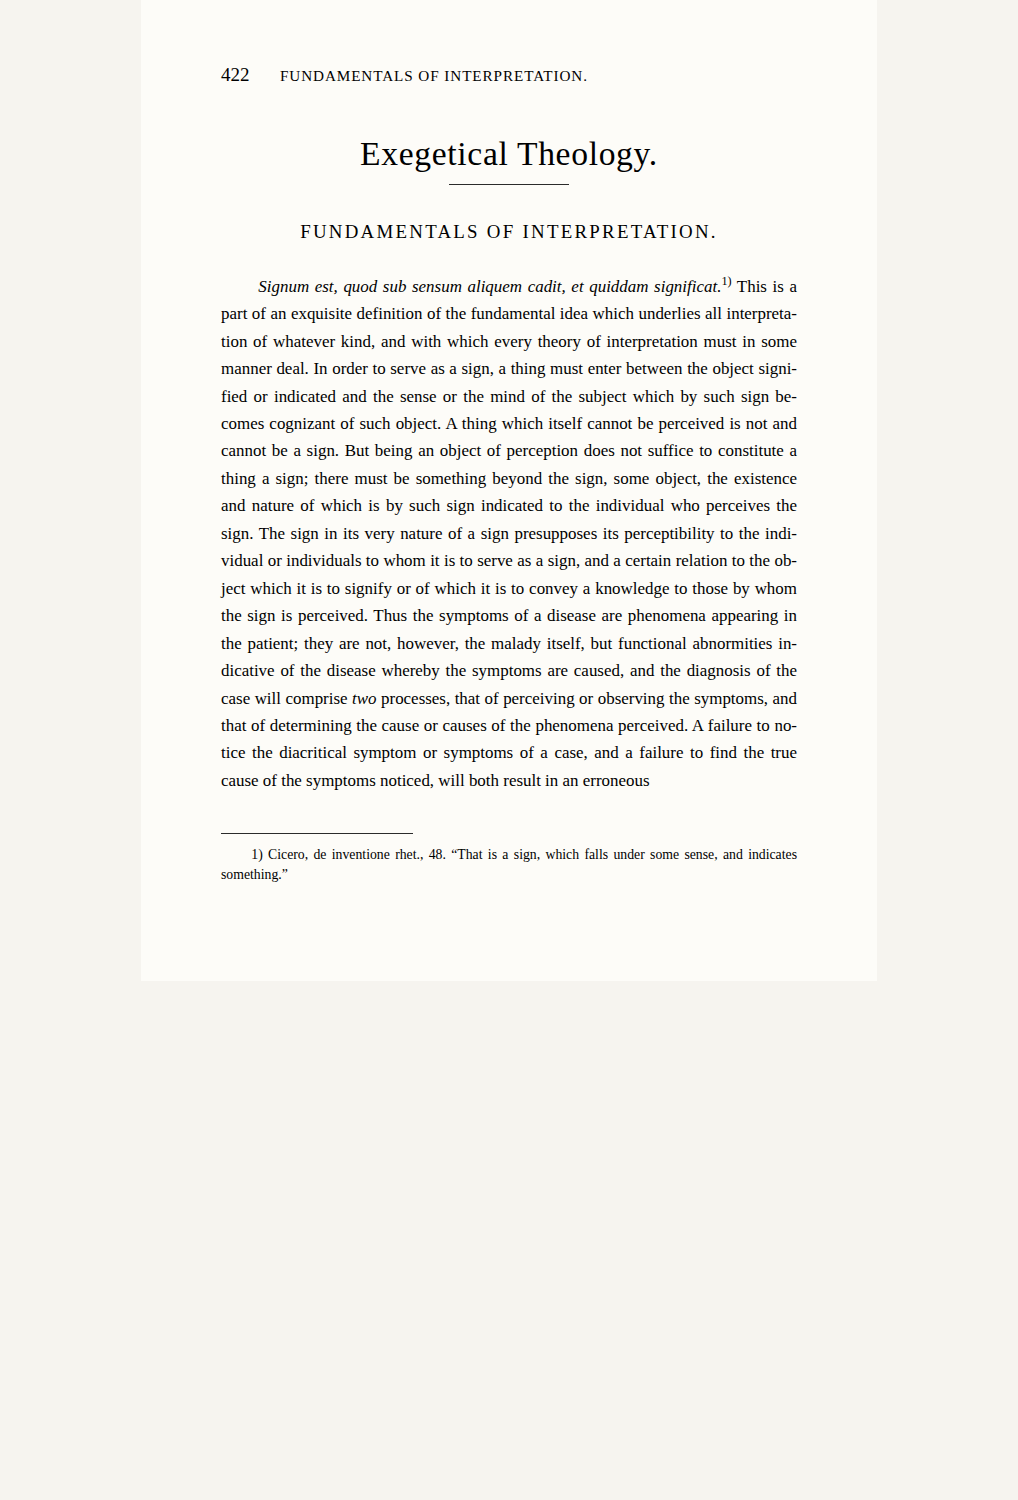422 Fundamentals of Interpretation.
Exegetical Theology.
FUNDAMENTALS OF INTERPRETATION.
Signum est, quod sub sensum aliquem cadit, et quiddam significat.1) This is a part of an exquisite definition of the fundamental idea which underlies all interpretation of whatever kind, and with which every theory of interpretation must in some manner deal. In order to serve as a sign, a thing must enter between the object signified or indicated and the sense or the mind of the subject which by such sign becomes cognizant of such object. A thing which itself cannot be perceived is not and cannot be a sign. But being an object of perception does not suffice to constitute a thing a sign; there must be something beyond the sign, some object, the existence and nature of which is by such sign indicated to the individual who perceives the sign. The sign in its very nature of a sign presupposes its perceptibility to the individual or individuals to whom it is to serve as a sign, and a certain relation to the object which it is to signify or of which it is to convey a knowledge to those by whom the sign is perceived. Thus the symptoms of a disease are phenomena appearing in the patient; they are not, however, the malady itself, but functional abnormities indicative of the disease whereby the symptoms are caused, and the diagnosis of the case will comprise two processes, that of perceiving or observing the symptoms, and that of determining the cause or causes of the phenomena perceived. A failure to notice the diacritical symptom or symptoms of a case, and a failure to find the true cause of the symptoms noticed, will both result in an erroneous
1) Cicero, de inventione rhet., 48. “That is a sign, which falls under some sense, and indicates something.”